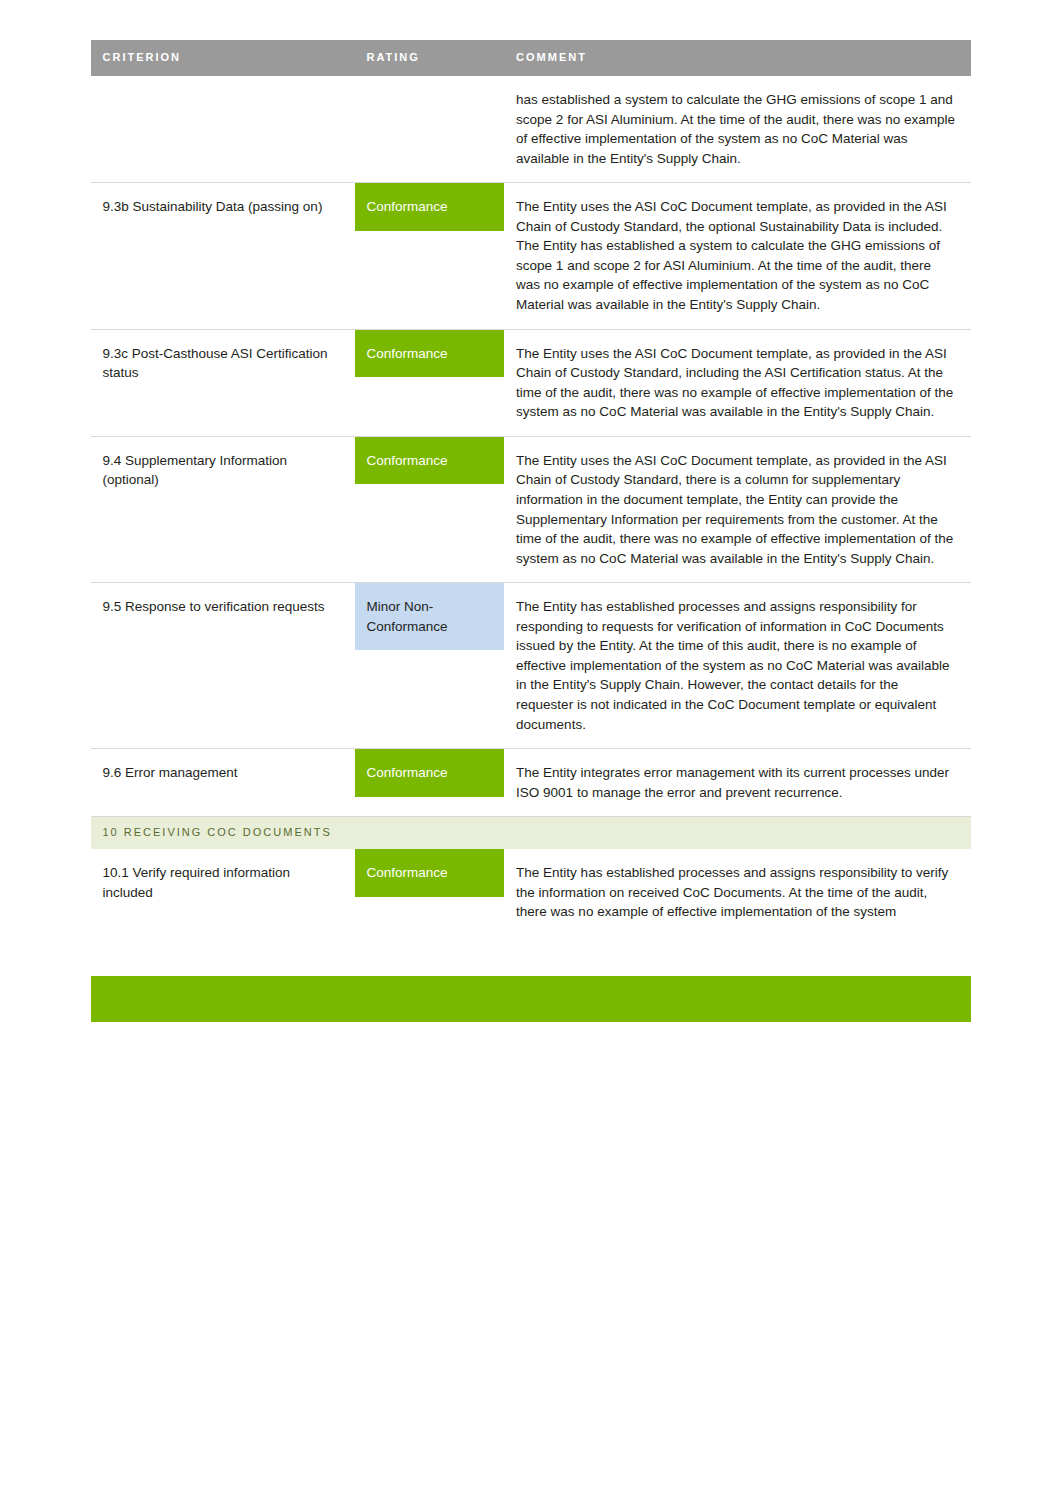| CRITERION | RATING | COMMENT |
| --- | --- | --- |
| | | has established a system to calculate the GHG emissions of scope 1 and scope 2 for ASI Aluminium. At the time of the audit, there was no example of effective implementation of the system as no CoC Material was available in the Entity's Supply Chain. |
| 9.3b Sustainability Data (passing on) | Conformance | The Entity uses the ASI CoC Document template, as provided in the ASI Chain of Custody Standard, the optional Sustainability Data is included. The Entity has established a system to calculate the GHG emissions of scope 1 and scope 2 for ASI Aluminium. At the time of the audit, there was no example of effective implementation of the system as no CoC Material was available in the Entity's Supply Chain. |
| 9.3c Post-Casthouse ASI Certification status | Conformance | The Entity uses the ASI CoC Document template, as provided in the ASI Chain of Custody Standard, including the ASI Certification status. At the time of the audit, there was no example of effective implementation of the system as no CoC Material was available in the Entity's Supply Chain. |
| 9.4 Supplementary Information (optional) | Conformance | The Entity uses the ASI CoC Document template, as provided in the ASI Chain of Custody Standard, there is a column for supplementary information in the document template, the Entity can provide the Supplementary Information per requirements from the customer. At the time of the audit, there was no example of effective implementation of the system as no CoC Material was available in the Entity's Supply Chain. |
| 9.5 Response to verification requests | Minor Non-Conformance | The Entity has established processes and assigns responsibility for responding to requests for verification of information in CoC Documents issued by the Entity. At the time of this audit, there is no example of effective implementation of the system as no CoC Material was available in the Entity's Supply Chain. However, the contact details for the requester is not indicated in the CoC Document template or equivalent documents. |
| 9.6 Error management | Conformance | The Entity integrates error management with its current processes under ISO 9001 to manage the error and prevent recurrence. |
| 10 RECEIVING COC DOCUMENTS |
| 10.1 Verify required information included | Conformance | The Entity has established processes and assigns responsibility to verify the information on received CoC Documents. At the time of the audit, there was no example of effective implementation of the system |